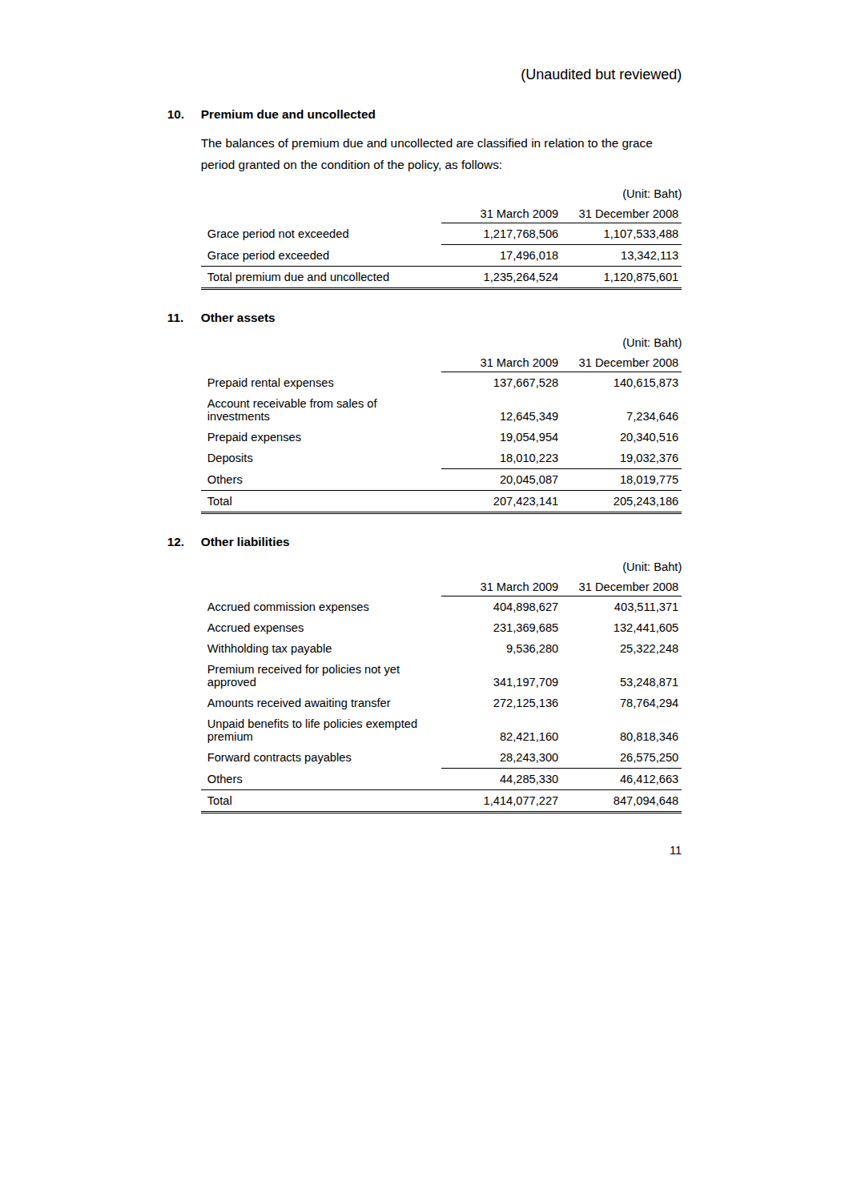(Unaudited but reviewed)
10. Premium due and uncollected
The balances of premium due and uncollected are classified in relation to the grace period granted on the condition of the policy, as follows:
(Unit: Baht)
| | 31 March 2009 | 31 December 2008 |
| --- | --- | --- |
| Grace period not exceeded | 1,217,768,506 | 1,107,533,488 |
| Grace period exceeded | 17,496,018 | 13,342,113 |
| Total premium due and uncollected | 1,235,264,524 | 1,120,875,601 |
11. Other assets
(Unit: Baht)
| | 31 March 2009 | 31 December 2008 |
| --- | --- | --- |
| Prepaid rental expenses | 137,667,528 | 140,615,873 |
| Account receivable from sales of investments | 12,645,349 | 7,234,646 |
| Prepaid expenses | 19,054,954 | 20,340,516 |
| Deposits | 18,010,223 | 19,032,376 |
| Others | 20,045,087 | 18,019,775 |
| Total | 207,423,141 | 205,243,186 |
12. Other liabilities
(Unit: Baht)
| | 31 March 2009 | 31 December 2008 |
| --- | --- | --- |
| Accrued commission expenses | 404,898,627 | 403,511,371 |
| Accrued expenses | 231,369,685 | 132,441,605 |
| Withholding tax payable | 9,536,280 | 25,322,248 |
| Premium received for policies not yet approved | 341,197,709 | 53,248,871 |
| Amounts received awaiting transfer | 272,125,136 | 78,764,294 |
| Unpaid benefits to life policies exempted premium | 82,421,160 | 80,818,346 |
| Forward contracts payables | 28,243,300 | 26,575,250 |
| Others | 44,285,330 | 46,412,663 |
| Total | 1,414,077,227 | 847,094,648 |
11